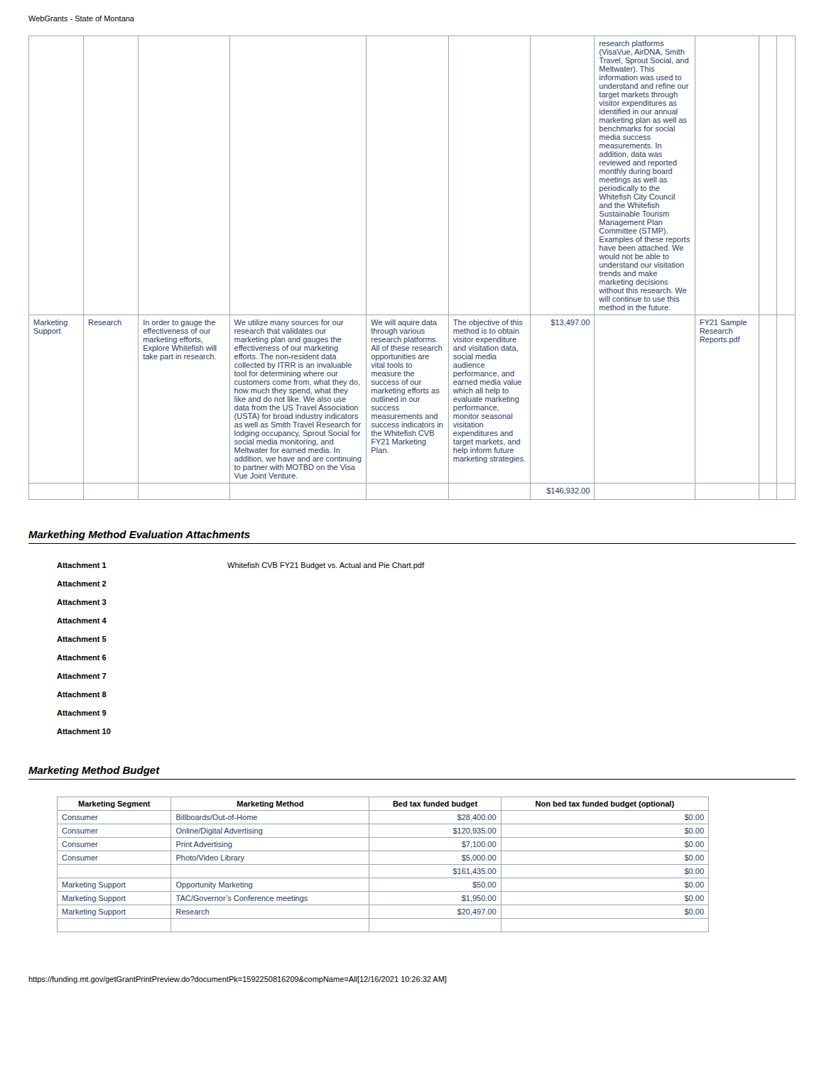WebGrants - State of Montana
| | | | | | | | research platforms (VisaVue, AirDNA, Smith Travel, Sprout Social, and Meltwater). This information was used to understand and refine our target markets through visitor expenditures as identified in our annual marketing plan as well as benchmarks for social media success measurements. In addition, data was reviewed and reported monthly during board meetings as well as periodically to the Whitefish City Council and the Whitefish Sustainable Tourism Management Plan Committee (STMP). Examples of these reports have been attached. We would not be able to understand our visitation trends and make marketing decisions without this research. We will continue to use this method in the future. | | | |
| Marketing Support | Research | In order to gauge the effectiveness of our marketing efforts, Explore Whitefish will take part in research. | We utilize many sources for our research that validates our marketing plan and gauges the effectiveness of our marketing efforts. The non-resident data collected by ITRR is an invaluable tool for determining where our customers come from, what they do, how much they spend, what they like and do not like. We also use data from the US Travel Association (USTA) for broad industry indicators as well as Smith Travel Research for lodging occupancy, Sprout Social for social media monitoring, and Meltwater for earned media. In addition, we have and are continuing to partner with MOTBD on the Visa Vue Joint Venture. | We will aquire data through various research platforms. All of these research opportunities are vital tools to measure the success of our marketing efforts as outlined in our success measurements and success indicators in the Whitefish CVB FY21 Marketing Plan. | The objective of this method is to obtain visitor expenditure and visitation data, social media audience performance, and earned media value which all help to evaluate marketing performance, monitor seasonal visitation expenditures and target markets, and help inform future marketing strategies. | $13,497.00 | | FY21 Sample Research Reports.pdf | | |
| | | | | | | $146,932.00 | | | | |
Markething Method Evaluation Attachments
Attachment 1 Whitefish CVB FY21 Budget vs. Actual and Pie Chart.pdf
Attachment 2
Attachment 3
Attachment 4
Attachment 5
Attachment 6
Attachment 7
Attachment 8
Attachment 9
Attachment 10
Marketing Method Budget
| Marketing Segment | Marketing Method | Bed tax funded budget | Non bed tax funded budget (optional) |
| --- | --- | --- | --- |
| Consumer | Billboards/Out-of-Home | $28,400.00 | $0.00 |
| Consumer | Online/Digital Advertising | $120,935.00 | $0.00 |
| Consumer | Print Advertising | $7,100.00 | $0.00 |
| Consumer | Photo/Video Library | $5,000.00 | $0.00 |
| | | $161,435.00 | $0.00 |
| Marketing Support | Opportunity Marketing | $50.00 | $0.00 |
| Marketing Support | TAC/Governor’s Conference meetings | $1,950.00 | $0.00 |
| Marketing Support | Research | $20,497.00 | $0.00 |
https://funding.mt.gov/getGrantPrintPreview.do?documentPk=1592250816209&compName=All[12/16/2021 10:26:32 AM]